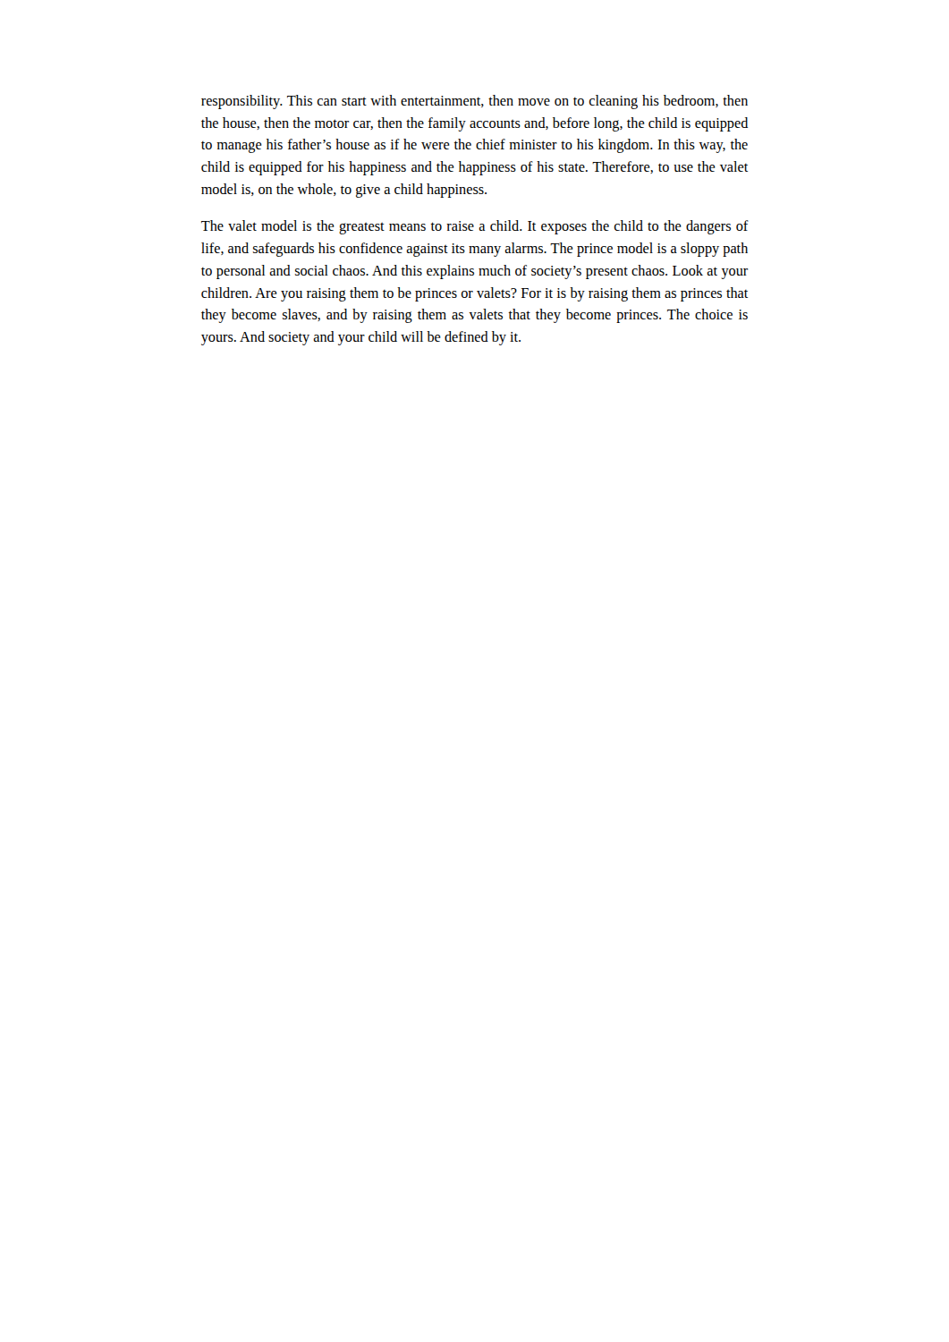responsibility. This can start with entertainment, then move on to cleaning his bedroom, then the house, then the motor car, then the family accounts and, before long, the child is equipped to manage his father’s house as if he were the chief minister to his kingdom. In this way, the child is equipped for his happiness and the happiness of his state. Therefore, to use the valet model is, on the whole, to give a child happiness.
The valet model is the greatest means to raise a child. It exposes the child to the dangers of life, and safeguards his confidence against its many alarms. The prince model is a sloppy path to personal and social chaos. And this explains much of society’s present chaos. Look at your children. Are you raising them to be princes or valets? For it is by raising them as princes that they become slaves, and by raising them as valets that they become princes. The choice is yours. And society and your child will be defined by it.